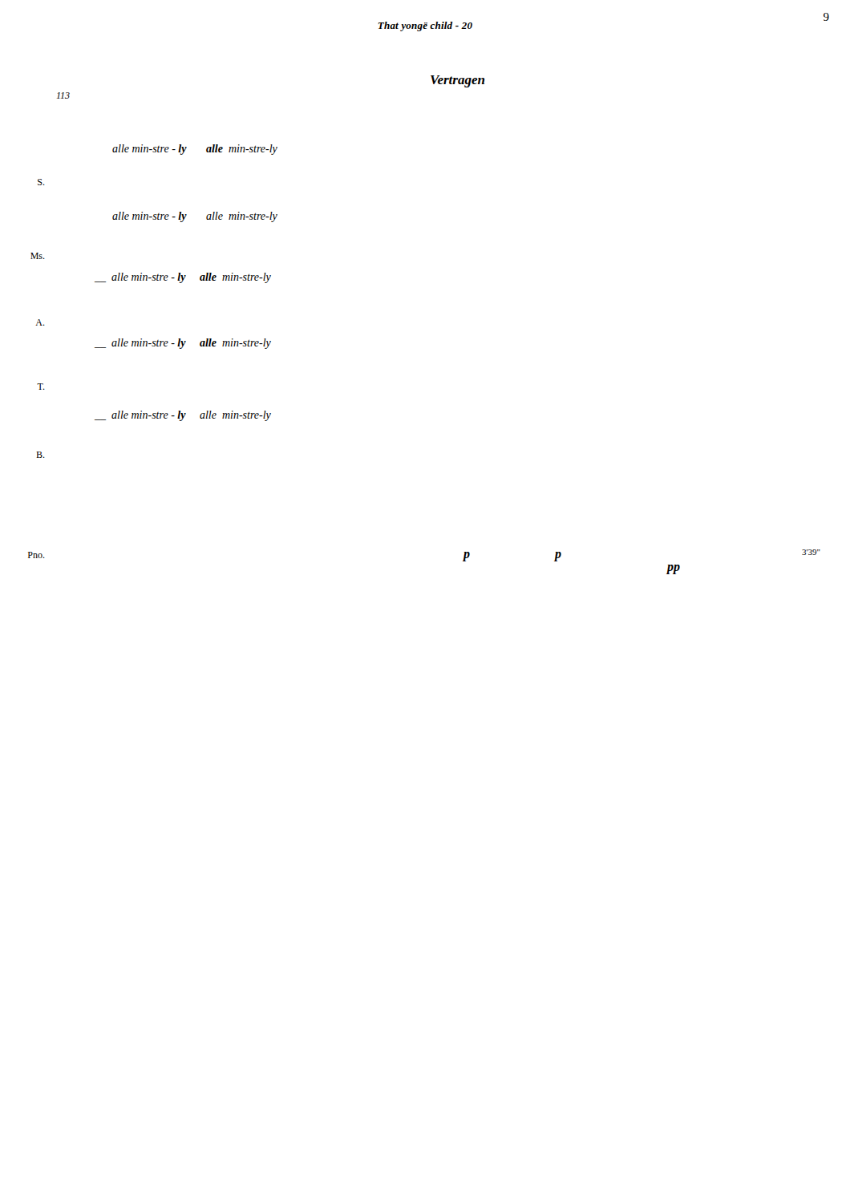9
That yongë child - 20
Vertragen
113
S.
Ms.
A.
T.
B.
Pno.
alle min-stre - ly alle min-stre-ly
alle min-stre - ly alle min-stre-ly
__ alle min-stre - ly alle min-stre-ly
__ alle min-stre - ly alle min-stre-ly
__ alle min-stre - ly alle min-stre-ly
p
p
pp
3'39"